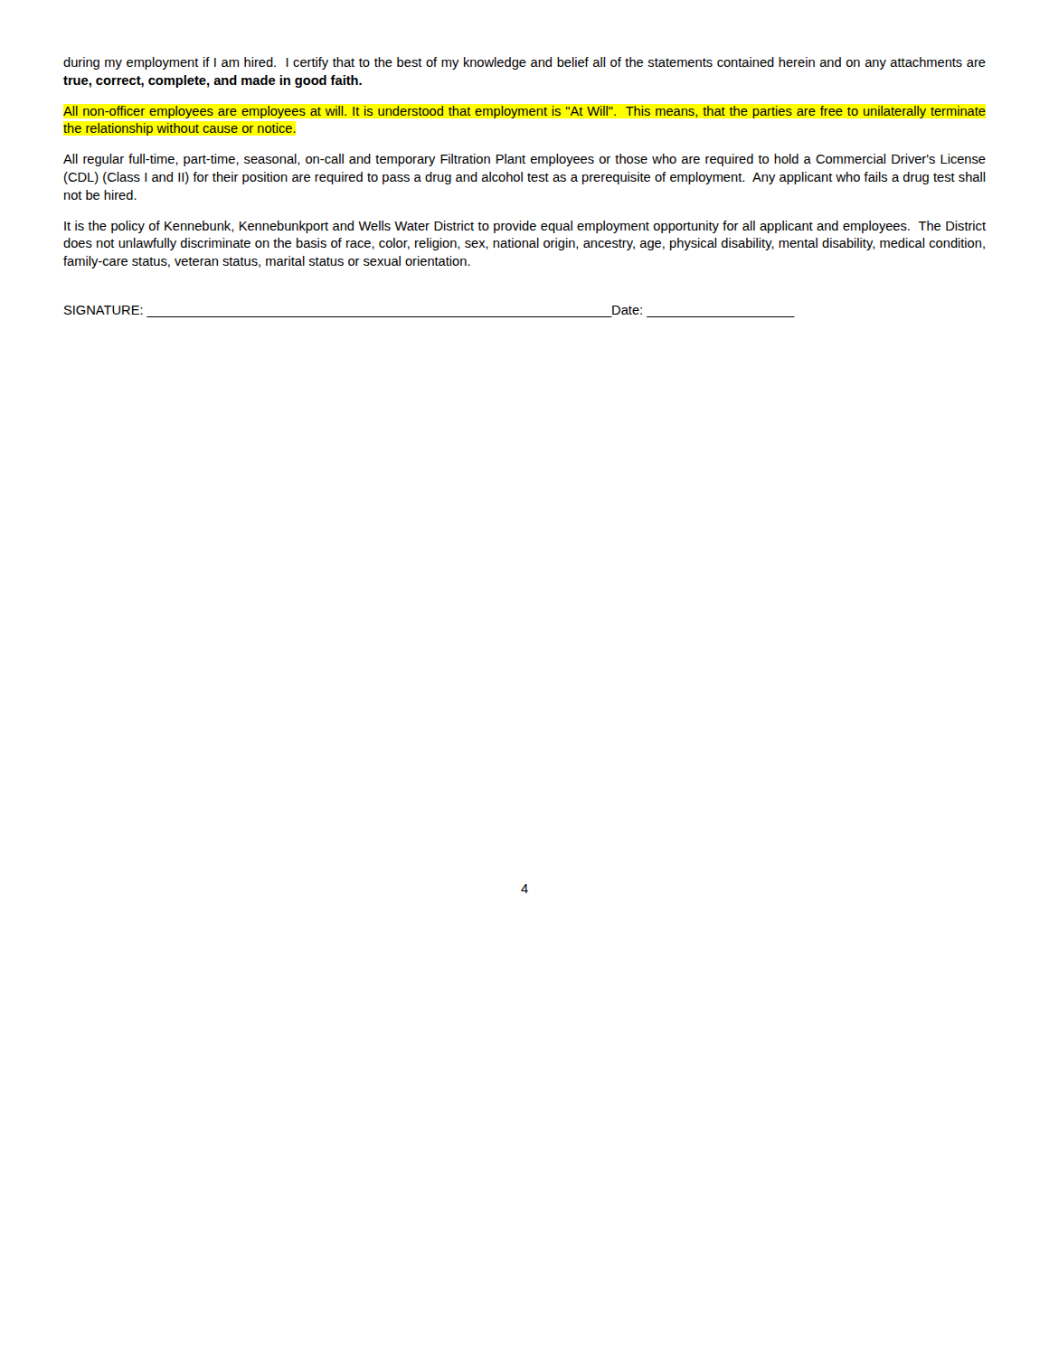during my employment if I am hired. I certify that to the best of my knowledge and belief all of the statements contained herein and on any attachments are true, correct, complete, and made in good faith.
All non-officer employees are employees at will. It is understood that employment is "At Will". This means, that the parties are free to unilaterally terminate the relationship without cause or notice.
All regular full-time, part-time, seasonal, on-call and temporary Filtration Plant employees or those who are required to hold a Commercial Driver's License (CDL) (Class I and II) for their position are required to pass a drug and alcohol test as a prerequisite of employment. Any applicant who fails a drug test shall not be hired.
It is the policy of Kennebunk, Kennebunkport and Wells Water District to provide equal employment opportunity for all applicant and employees. The District does not unlawfully discriminate on the basis of race, color, religion, sex, national origin, ancestry, age, physical disability, mental disability, medical condition, family-care status, veteran status, marital status or sexual orientation.
SIGNATURE: _______________________________________________________________Date: ____________________
4